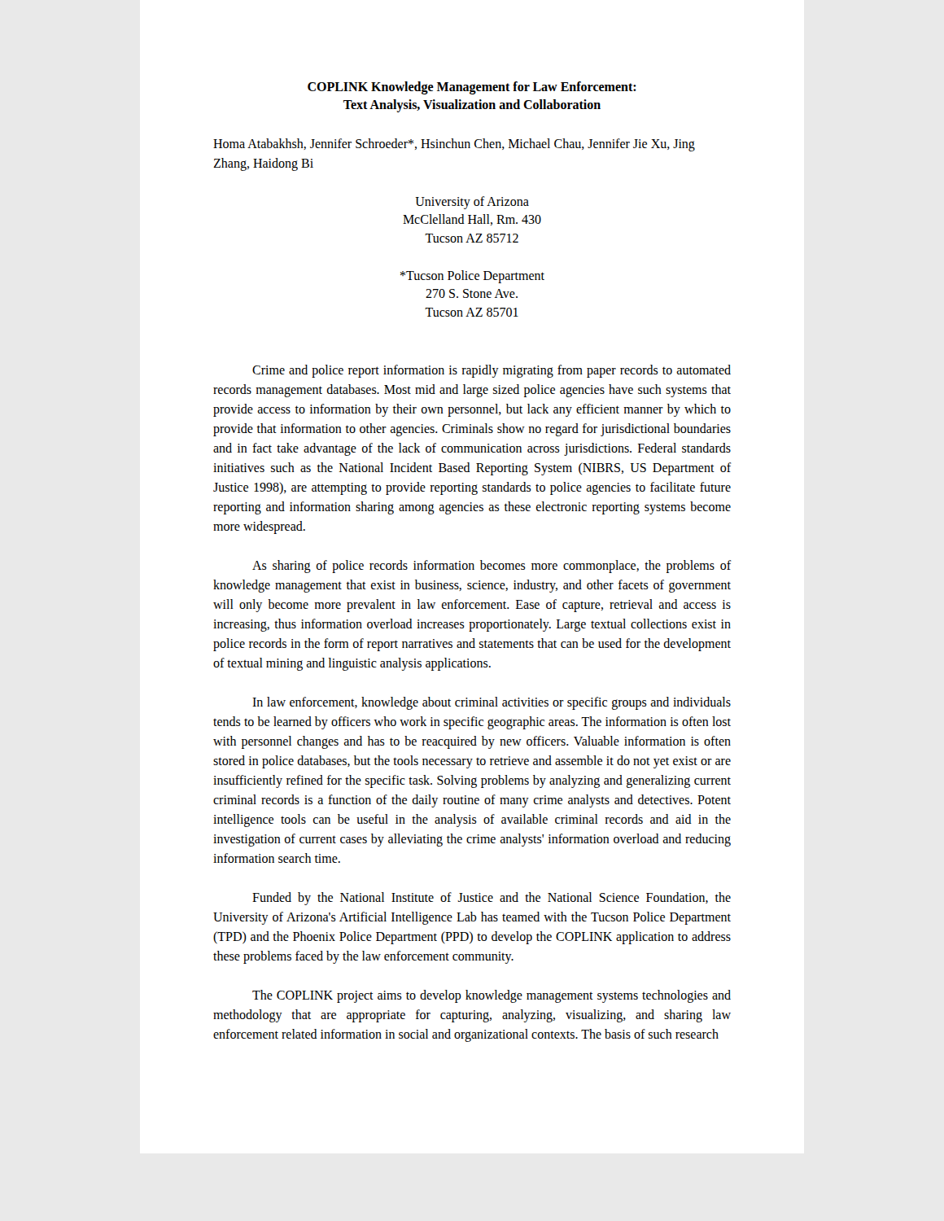COPLINK Knowledge Management for Law Enforcement:
Text Analysis, Visualization and Collaboration
Homa Atabakhsh, Jennifer Schroeder*, Hsinchun Chen, Michael Chau, Jennifer Jie Xu, Jing Zhang, Haidong Bi
University of Arizona
McClelland Hall, Rm. 430
Tucson AZ 85712
*Tucson Police Department
270 S. Stone Ave.
Tucson AZ 85701
Crime and police report information is rapidly migrating from paper records to automated records management databases. Most mid and large sized police agencies have such systems that provide access to information by their own personnel, but lack any efficient manner by which to provide that information to other agencies. Criminals show no regard for jurisdictional boundaries and in fact take advantage of the lack of communication across jurisdictions. Federal standards initiatives such as the National Incident Based Reporting System (NIBRS, US Department of Justice 1998), are attempting to provide reporting standards to police agencies to facilitate future reporting and information sharing among agencies as these electronic reporting systems become more widespread.
As sharing of police records information becomes more commonplace, the problems of knowledge management that exist in business, science, industry, and other facets of government will only become more prevalent in law enforcement. Ease of capture, retrieval and access is increasing, thus information overload increases proportionately. Large textual collections exist in police records in the form of report narratives and statements that can be used for the development of textual mining and linguistic analysis applications.
In law enforcement, knowledge about criminal activities or specific groups and individuals tends to be learned by officers who work in specific geographic areas. The information is often lost with personnel changes and has to be reacquired by new officers. Valuable information is often stored in police databases, but the tools necessary to retrieve and assemble it do not yet exist or are insufficiently refined for the specific task. Solving problems by analyzing and generalizing current criminal records is a function of the daily routine of many crime analysts and detectives. Potent intelligence tools can be useful in the analysis of available criminal records and aid in the investigation of current cases by alleviating the crime analysts' information overload and reducing information search time.
Funded by the National Institute of Justice and the National Science Foundation, the University of Arizona's Artificial Intelligence Lab has teamed with the Tucson Police Department (TPD) and the Phoenix Police Department (PPD) to develop the COPLINK application to address these problems faced by the law enforcement community.
The COPLINK project aims to develop knowledge management systems technologies and methodology that are appropriate for capturing, analyzing, visualizing, and sharing law enforcement related information in social and organizational contexts. The basis of such research